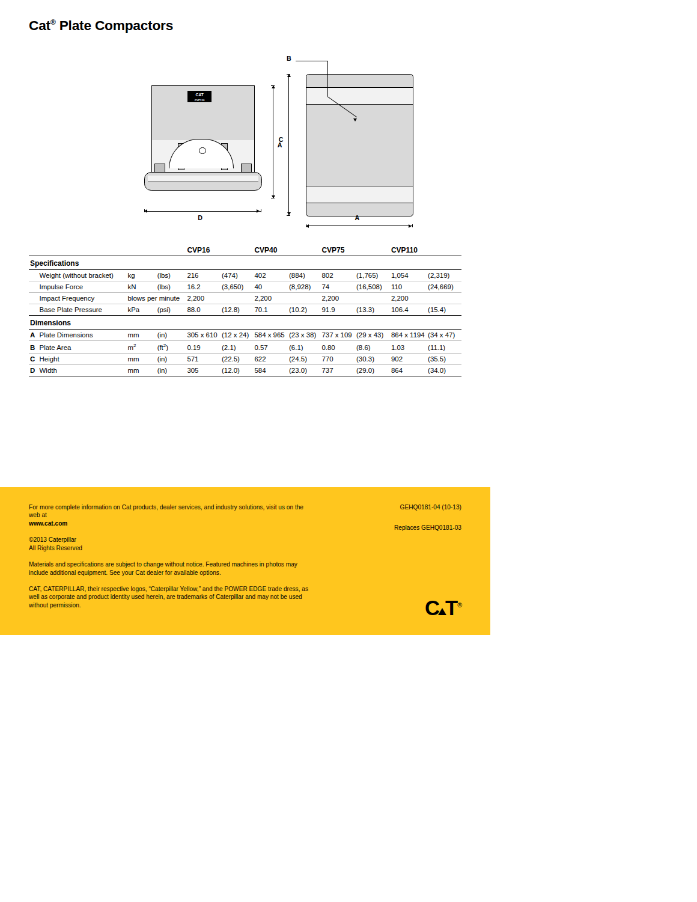Cat® Plate Compactors
CATCVP110
C
D
B
A
A
| | CVP16 | CVP40 | CVP75 | CVP110 |
| --- | --- | --- | --- | --- |
| Specifications |
| | Weight (without bracket) | kg | (lbs) | 216 | (474) | 402 | (884) | 802 | (1,765) | 1,054 | (2,319) |
| | Impulse Force | kN | (lbs) | 16.2 | (3,650) | 40 | (8,928) | 74 | (16,508) | 110 | (24,669) |
| | Impact Frequency | blows per minute | 2,200 | 2,200 | 2,200 | 2,200 |
| | Base Plate Pressure | kPa | (psi) | 88.0 | (12.8) | 70.1 | (10.2) | 91.9 | (13.3) | 106.4 | (15.4) |
| Dimensions |
| A | Plate Dimensions | mm | (in) | 305 x 610 | (12 x 24) | 584 x 965 | (23 x 38) | 737 x 109 | (29 x 43) | 864 x 1194 | (34 x 47) |
| B | Plate Area | m 2 | (ft 2 ) | 0.19 | (2.1) | 0.57 | (6.1) | 0.80 | (8.6) | 1.03 | (11.1) |
| C | Height | mm | (in) | 571 | (22.5) | 622 | (24.5) | 770 | (30.3) | 902 | (35.5) |
| D | Width | mm | (in) | 305 | (12.0) | 584 | (23.0) | 737 | (29.0) | 864 | (34.0) |
For more complete information on Cat products, dealer services, and industry solutions, visit us on the web at
www.cat.com
©2013 Caterpillar
All Rights Reserved
Materials and specifications are subject to change without notice. Featured machines in photos may include additional equipment. See your Cat dealer for available options.
CAT, CATERPILLAR, their respective logos, “Caterpillar Yellow,” and the POWER EDGE trade dress, as well as corporate and product identity used herein, are trademarks of Caterpillar and may not be used without permission.
GEHQ0181-04 (10-13)
Replaces GEHQ0181-03
C T®